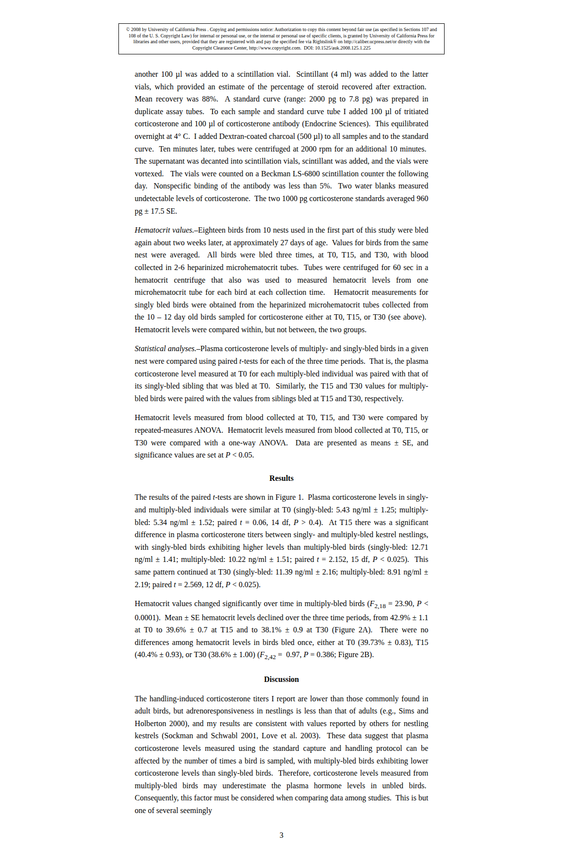© 2008 by University of California Press . Copying and permissions notice: Authorization to copy this content beyond fair use (as specified in Sections 107 and 108 of the U. S. Copyright Law) for internal or personal use, or the internal or personal use of specific clients, is granted by University of California Press for libraries and other users, provided that they are registered with and pay the specified fee via Rightslink® on http://caliber.ucpress.net/or directly with the Copyright Clearance Center, http://www.copyright.com. DOI: 10.1525/auk.2008.125.1.225
another 100 µl was added to a scintillation vial. Scintillant (4 ml) was added to the latter vials, which provided an estimate of the percentage of steroid recovered after extraction. Mean recovery was 88%. A standard curve (range: 2000 pg to 7.8 pg) was prepared in duplicate assay tubes. To each sample and standard curve tube I added 100 µl of tritiated corticosterone and 100 µl of corticosterone antibody (Endocrine Sciences). This equilibrated overnight at 4° C. I added Dextran-coated charcoal (500 µl) to all samples and to the standard curve. Ten minutes later, tubes were centrifuged at 2000 rpm for an additional 10 minutes. The supernatant was decanted into scintillation vials, scintillant was added, and the vials were vortexed. The vials were counted on a Beckman LS-6800 scintillation counter the following day. Nonspecific binding of the antibody was less than 5%. Two water blanks measured undetectable levels of corticosterone. The two 1000 pg corticosterone standards averaged 960 pg ± 17.5 SE.
Hematocrit values.–Eighteen birds from 10 nests used in the first part of this study were bled again about two weeks later, at approximately 27 days of age. Values for birds from the same nest were averaged. All birds were bled three times, at T0, T15, and T30, with blood collected in 2-6 heparinized microhematocrit tubes. Tubes were centrifuged for 60 sec in a hematocrit centrifuge that also was used to measured hematocrit levels from one microhematocrit tube for each bird at each collection time. Hematocrit measurements for singly bled birds were obtained from the heparinized microhematocrit tubes collected from the 10 – 12 day old birds sampled for corticosterone either at T0, T15, or T30 (see above). Hematocrit levels were compared within, but not between, the two groups.
Statistical analyses.–Plasma corticosterone levels of multiply- and singly-bled birds in a given nest were compared using paired t-tests for each of the three time periods. That is, the plasma corticosterone level measured at T0 for each multiply-bled individual was paired with that of its singly-bled sibling that was bled at T0. Similarly, the T15 and T30 values for multiply-bled birds were paired with the values from siblings bled at T15 and T30, respectively.
Hematocrit levels measured from blood collected at T0, T15, and T30 were compared by repeated-measures ANOVA. Hematocrit levels measured from blood collected at T0, T15, or T30 were compared with a one-way ANOVA. Data are presented as means ± SE, and significance values are set at P < 0.05.
Results
The results of the paired t-tests are shown in Figure 1. Plasma corticosterone levels in singly- and multiply-bled individuals were similar at T0 (singly-bled: 5.43 ng/ml ± 1.25; multiply-bled: 5.34 ng/ml ± 1.52; paired t = 0.06, 14 df, P > 0.4). At T15 there was a significant difference in plasma corticosterone titers between singly- and multiply-bled kestrel nestlings, with singly-bled birds exhibiting higher levels than multiply-bled birds (singly-bled: 12.71 ng/ml ± 1.41; multiply-bled: 10.22 ng/ml ± 1.51; paired t = 2.152, 15 df, P < 0.025). This same pattern continued at T30 (singly-bled: 11.39 ng/ml ± 2.16; multiply-bled: 8.91 ng/ml ± 2.19; paired t = 2.569, 12 df, P < 0.025).
Hematocrit values changed significantly over time in multiply-bled birds (F2,18 = 23.90, P < 0.0001). Mean ± SE hematocrit levels declined over the three time periods, from 42.9% ± 1.1 at T0 to 39.6% ± 0.7 at T15 and to 38.1% ± 0.9 at T30 (Figure 2A). There were no differences among hematocrit levels in birds bled once, either at T0 (39.73% ± 0.83), T15 (40.4% ± 0.93), or T30 (38.6% ± 1.00) (F2,42 = 0.97, P = 0.386; Figure 2B).
Discussion
The handling-induced corticosterone titers I report are lower than those commonly found in adult birds, but adrenoresponsiveness in nestlings is less than that of adults (e.g., Sims and Holberton 2000), and my results are consistent with values reported by others for nestling kestrels (Sockman and Schwabl 2001, Love et al. 2003). These data suggest that plasma corticosterone levels measured using the standard capture and handling protocol can be affected by the number of times a bird is sampled, with multiply-bled birds exhibiting lower corticosterone levels than singly-bled birds. Therefore, corticosterone levels measured from multiply-bled birds may underestimate the plasma hormone levels in unbled birds. Consequently, this factor must be considered when comparing data among studies. This is but one of several seemingly
3